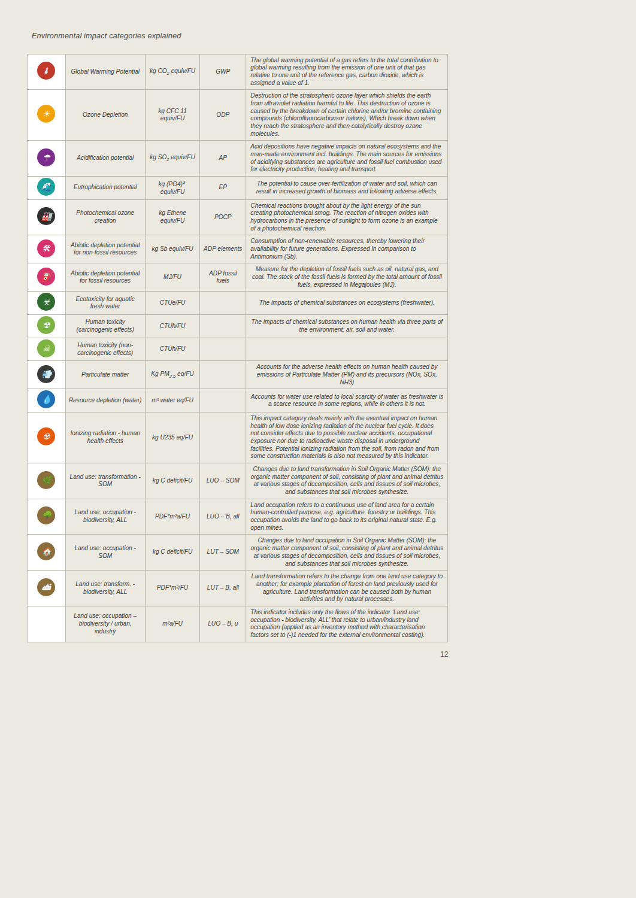Environmental impact categories explained
| 🌡 | Global Warming Potential | kg CO 2 equiv/FU | GWP | The global warming potential of a gas refers to the total contribution to global warming resulting from the emission of one unit of that gas relative to one unit of the reference gas, carbon dioxide, which is assigned a value of 1. |
| ☀ | Ozone Depletion | kg CFC 11 equiv/FU | ODP | Destruction of the stratospheric ozone layer which shields the earth from ultraviolet radiation harmful to life. This destruction of ozone is caused by the breakdown of certain chlorine and/or bromine containing compounds (chlorofluorocarbonsor halons), Which break down when they reach the stratosphere and then catalytically destroy ozone molecules. |
| ☂ | Acidification potential | kg SO 2 equiv/FU | AP | Acid depositions have negative impacts on natural ecosystems and the man-made environment incl. buildings. The main sources for emissions of acidifying substances are agriculture and fossil fuel combustion used for electricity production, heating and transport. |
| 🌊 | Eutrophication potential | kg (PO4) 3- equiv/FU | EP | The potential to cause over-fertilization of water and soil, which can result in increased growth of biomass and following adverse effects. |
| 🏭 | Photochemical ozone creation | kg Ethene equiv/FU | POCP | Chemical reactions brought about by the light energy of the sun creating photochemical smog. The reaction of nitrogen oxides with hydrocarbons in the presence of sunlight to form ozone is an example of a photochemical reaction. |
| 🛠 | Abiotic depletion potential for non-fossil resources | kg Sb equiv/FU | ADP elements | Consumption of non-renewable resources, thereby lowering their availability for future generations. Expressed in comparison to Antimonium (Sb). |
| ⛽ | Abiotic depletion potential for fossil resources | MJ/FU | ADP fossil fuels | Measure for the depletion of fossil fuels such as oil, natural gas, and coal. The stock of the fossil fuels is formed by the total amount of fossil fuels, expressed in Megajoules (MJ). |
| ☣ | Ecotoxicity for aquatic fresh water | CTUe/FU | | The impacts of chemical substances on ecosystems (freshwater). |
| ☢ | Human toxicity (carcinogenic effects) | CTUh/FU | | The impacts of chemical substances on human health via three parts of the environment: air, soil and water. |
| ☠ | Human toxicity (non-carcinogenic effects) | CTUh/FU | | |
| 💨 | Particulate matter | Kg PM 2.5 eq/FU | | Accounts for the adverse health effects on human health caused by emissions of Particulate Matter (PM) and its precursors (NOx, SOx, NH3) |
| 💧 | Resource depletion (water) | m³ water eq/FU | | Accounts for water use related to local scarcity of water as freshwater is a scarce resource in some regions, while in others it is not. |
| ☢ | Ionizing radiation - human health effects | kg U235 eq/FU | | This impact category deals mainly with the eventual impact on human health of low dose ionizing radiation of the nuclear fuel cycle. It does not consider effects due to possible nuclear accidents, occupational exposure nor due to radioactive waste disposal in underground facilities. Potential ionizing radiation from the soil, from radon and from some construction materials is also not measured by this indicator. |
| 🌿 | Land use: transformation - SOM | kg C deficit/FU | LUO – SOM | Changes due to land transformation in Soil Organic Matter (SOM): the organic matter component of soil, consisting of plant and animal detritus at various stages of decomposition, cells and tissues of soil microbes, and substances that soil microbes synthesize. |
| 🌳 | Land use: occupation - biodiversity, ALL | PDF*m²a/FU | LUO – B, all | Land occupation refers to a continuous use of land area for a certain human-controlled purpose, e.g. agriculture, forestry or buildings. This occupation avoids the land to go back to its original natural state. E.g. open mines. |
| 🏠 | Land use: occupation - SOM | kg C deficit/FU | LUT – SOM | Changes due to land occupation in Soil Organic Matter (SOM): the organic matter component of soil, consisting of plant and animal detritus at various stages of decomposition, cells and tissues of soil microbes, and substances that soil microbes synthesize. |
| 🏙 | Land use: transform. - biodiversity, ALL | PDF*m²/FU | LUT – B, all | Land transformation refers to the change from one land use category to another; for example plantation of forest on land previously used for agriculture. Land transformation can be caused both by human activities and by natural processes. |
| | Land use: occupation – biodiversity / urban, industry | m²a/FU | LUO – B, u | This indicator includes only the flows of the indicator ‘Land use: occupation - biodiversity, ALL’ that relate to urban/industry land occupation (applied as an inventory method with characterisation factors set to (-)1 needed for the external environmental costing). |
12